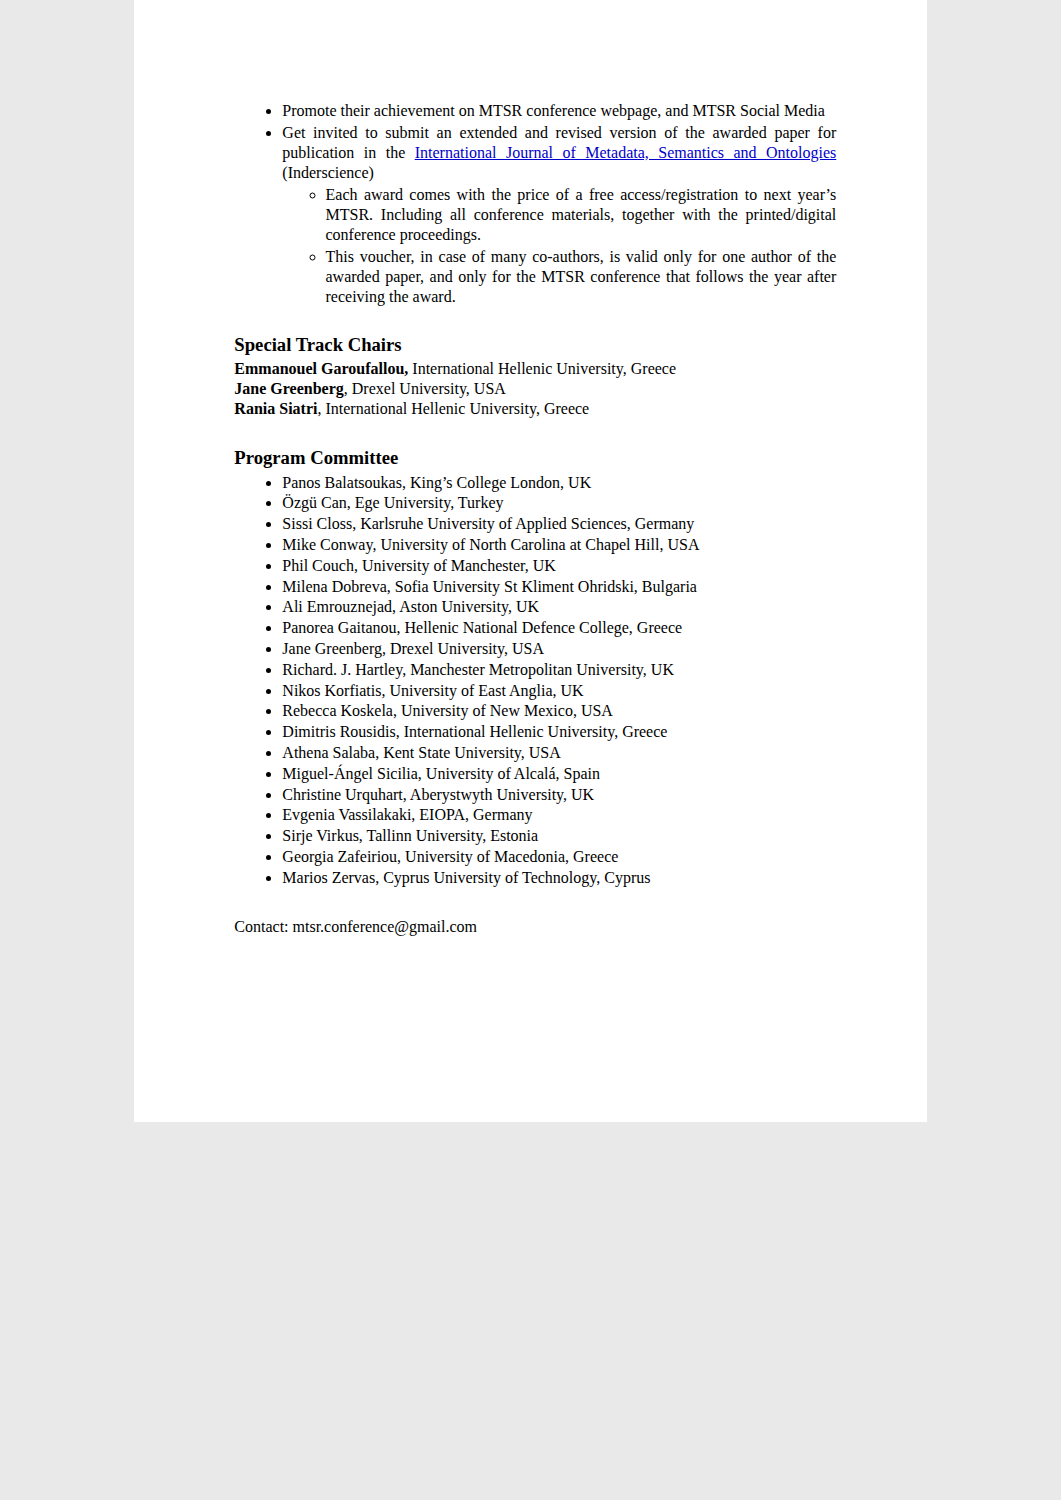Promote their achievement on MTSR conference webpage, and MTSR Social Media
Get invited to submit an extended and revised version of the awarded paper for publication in the International Journal of Metadata, Semantics and Ontologies (Inderscience)
Each award comes with the price of a free access/registration to next year’s MTSR. Including all conference materials, together with the printed/digital conference proceedings.
This voucher, in case of many co-authors, is valid only for one author of the awarded paper, and only for the MTSR conference that follows the year after receiving the award.
Special Track Chairs
Emmanouel Garoufallou, International Hellenic University, Greece
Jane Greenberg, Drexel University, USA
Rania Siatri, International Hellenic University, Greece
Program Committee
Panos Balatsoukas, King’s College London, UK
Özgü Can, Ege University, Turkey
Sissi Closs, Karlsruhe University of Applied Sciences, Germany
Mike Conway, University of North Carolina at Chapel Hill, USA
Phil Couch, University of Manchester, UK
Milena Dobreva, Sofia University St Kliment Ohridski, Bulgaria
Ali Emrouznejad, Aston University, UK
Panorea Gaitanou, Hellenic National Defence College, Greece
Jane Greenberg, Drexel University, USA
Richard. J. Hartley, Manchester Metropolitan University, UK
Nikos Korfiatis, University of East Anglia, UK
Rebecca Koskela, University of New Mexico, USA
Dimitris Rousidis, International Hellenic University, Greece
Athena Salaba, Kent State University, USA
Miguel-Ángel Sicilia, University of Alcalá, Spain
Christine Urquhart, Aberystwyth University, UK
Evgenia Vassilakaki, EIOPA, Germany
Sirje Virkus, Tallinn University, Estonia
Georgia Zafeiriou, University of Macedonia, Greece
Marios Zervas, Cyprus University of Technology, Cyprus
Contact: mtsr.conference@gmail.com